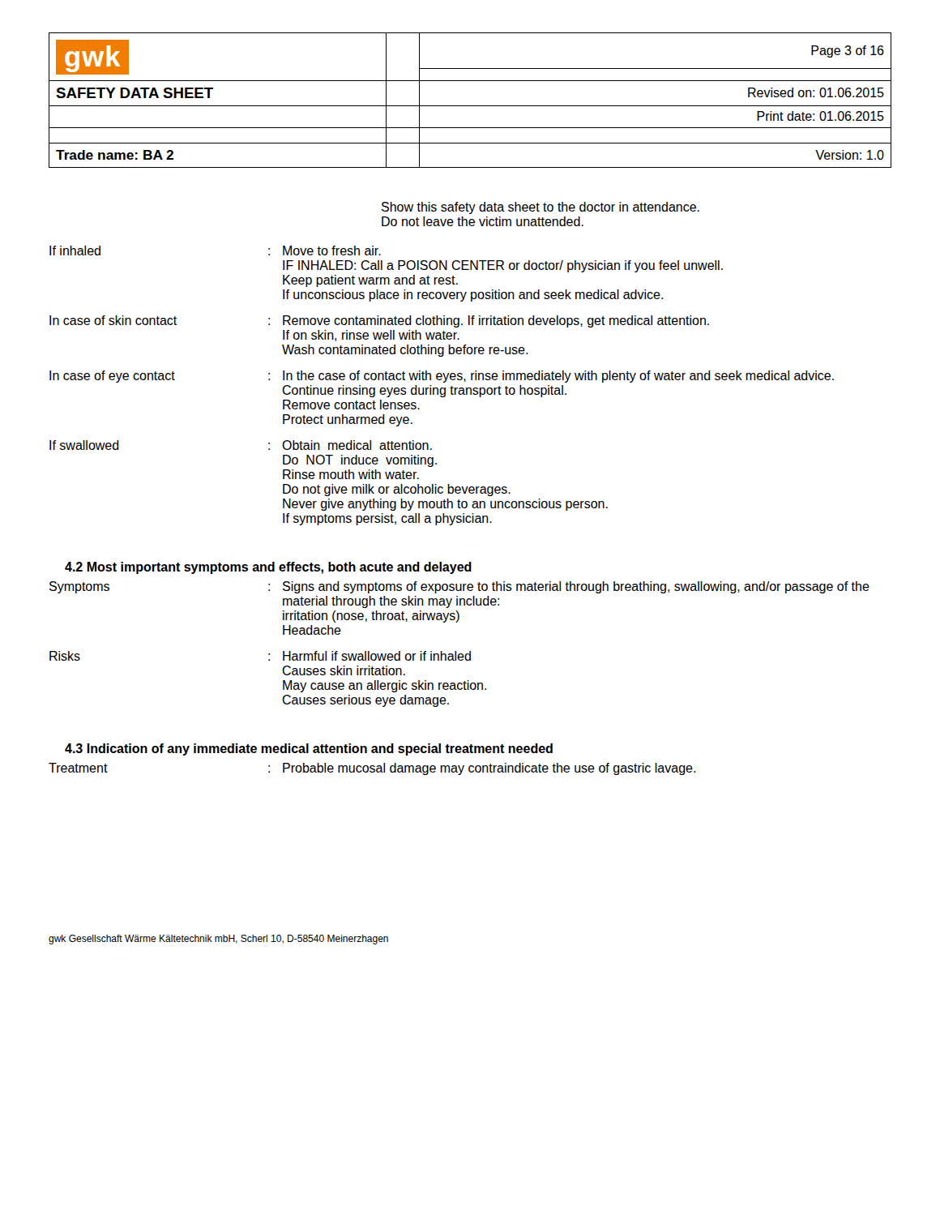| gwk | | Page 3 of 16 |
| SAFETY DATA SHEET | | Revised on: 01.06.2015 |
| | | Print date: 01.06.2015 |
| Trade name: BA 2 | | Version: 1.0 |
Show this safety data sheet to the doctor in attendance.
Do not leave the victim unattended.
| If inhaled | : | Move to fresh air. IF INHALED: Call a POISON CENTER or doctor/ physician if you feel unwell. Keep patient warm and at rest. If unconscious place in recovery position and seek medical advice. |
| In case of skin contact | : | Remove contaminated clothing. If irritation develops, get medical attention. If on skin, rinse well with water. Wash contaminated clothing before re-use. |
| In case of eye contact | : | In the case of contact with eyes, rinse immediately with plenty of water and seek medical advice. Continue rinsing eyes during transport to hospital. Remove contact lenses. Protect unharmed eye. |
| If swallowed | : | Obtain medical attention. Do NOT induce vomiting. Rinse mouth with water. Do not give milk or alcoholic beverages. Never give anything by mouth to an unconscious person. If symptoms persist, call a physician. |
4.2 Most important symptoms and effects, both acute and delayed
| Symptoms | : | Signs and symptoms of exposure to this material through breathing, swallowing, and/or passage of the material through the skin may include: irritation (nose, throat, airways) Headache |
| Risks | : | Harmful if swallowed or if inhaled Causes skin irritation. May cause an allergic skin reaction. Causes serious eye damage. |
4.3 Indication of any immediate medical attention and special treatment needed
| Treatment | : | Probable mucosal damage may contraindicate the use of gastric lavage. |
gwk Gesellschaft Wärme Kältetechnik mbH, Scherl 10, D-58540 Meinerzhagen